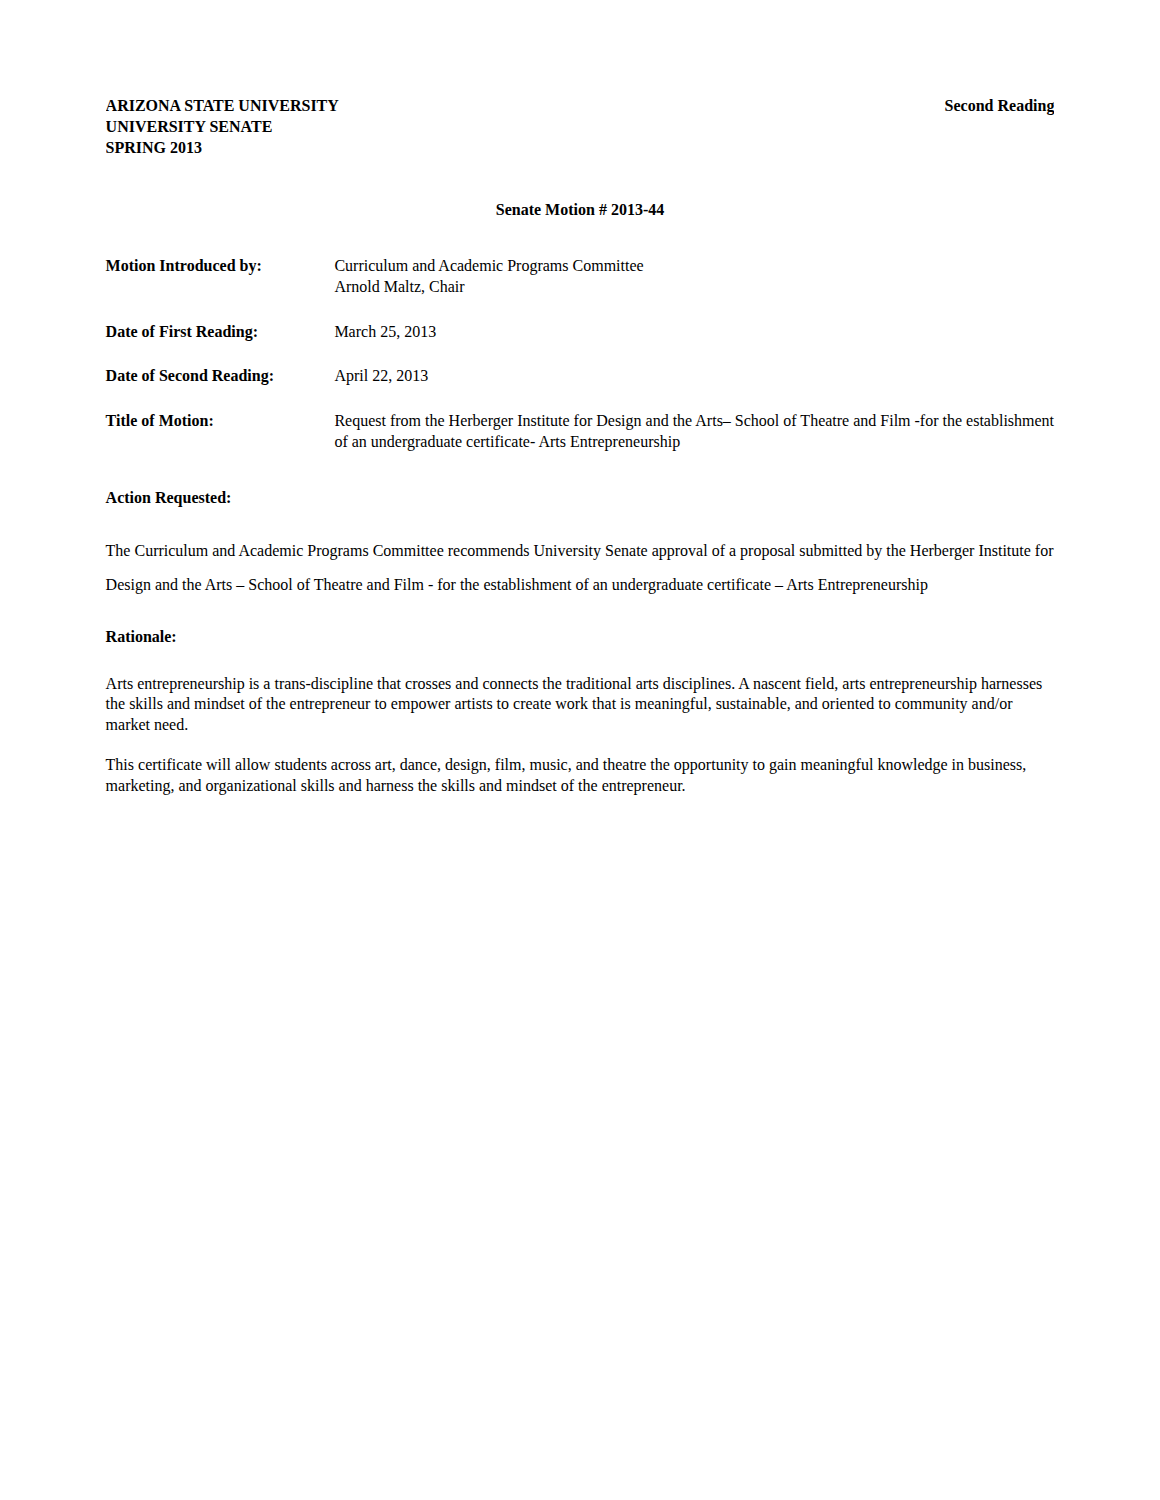ARIZONA STATE UNIVERSITY
UNIVERSITY SENATE
SPRING 2013
Second Reading
Senate Motion # 2013-44
| Motion Introduced by: | Curriculum and Academic Programs Committee Arnold Maltz, Chair |
| Date of First Reading: | March 25, 2013 |
| Date of Second Reading: | April 22, 2013 |
| Title of Motion: | Request from the Herberger Institute for Design and the Arts– School of Theatre and Film -for the establishment of an undergraduate certificate- Arts Entrepreneurship |
Action Requested:
The Curriculum and Academic Programs Committee recommends University Senate approval of a proposal submitted by the Herberger Institute for Design and the Arts – School of Theatre and Film - for the establishment of an undergraduate certificate – Arts Entrepreneurship
Rationale:
Arts entrepreneurship is a trans-discipline that crosses and connects the traditional arts disciplines. A nascent field, arts entrepreneurship harnesses the skills and mindset of the entrepreneur to empower artists to create work that is meaningful, sustainable, and oriented to community and/or market need.
This certificate will allow students across art, dance, design, film, music, and theatre the opportunity to gain meaningful knowledge in business, marketing, and organizational skills and harness the skills and mindset of the entrepreneur.